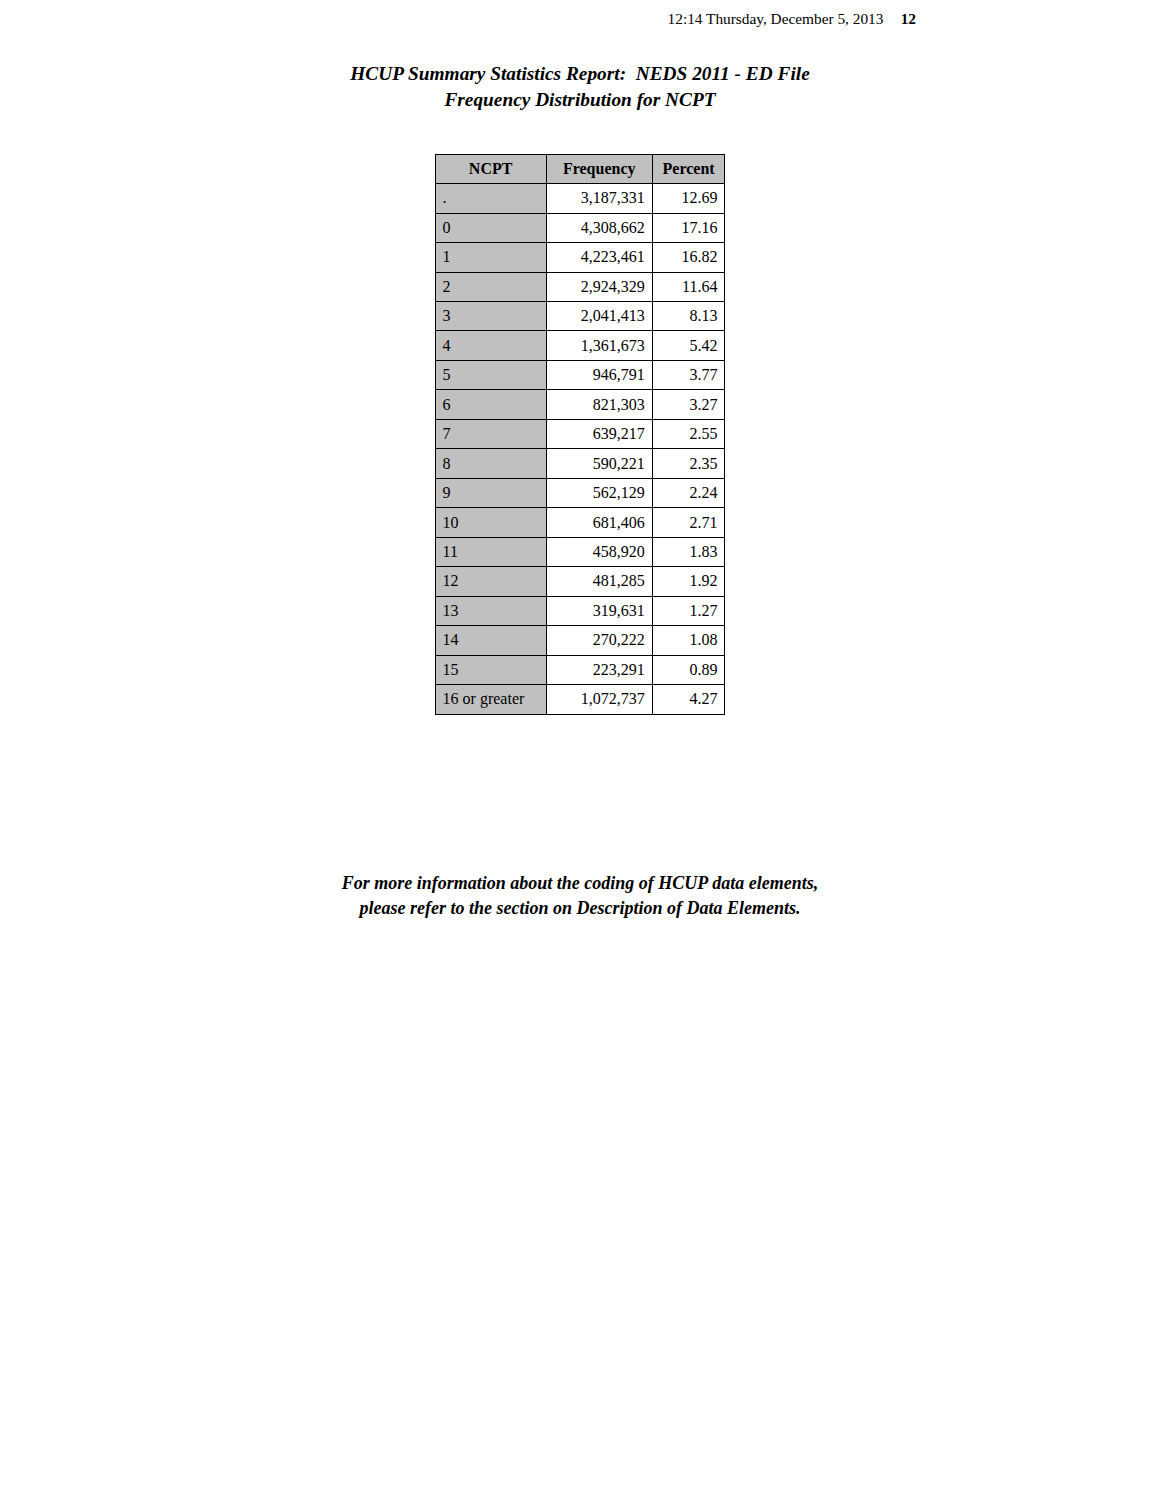12:14 Thursday, December 5, 201312
HCUP Summary Statistics Report: NEDS 2011 - ED File Frequency Distribution for NCPT
| NCPT | Frequency | Percent |
| --- | --- | --- |
| . | 3,187,331 | 12.69 |
| 0 | 4,308,662 | 17.16 |
| 1 | 4,223,461 | 16.82 |
| 2 | 2,924,329 | 11.64 |
| 3 | 2,041,413 | 8.13 |
| 4 | 1,361,673 | 5.42 |
| 5 | 946,791 | 3.77 |
| 6 | 821,303 | 3.27 |
| 7 | 639,217 | 2.55 |
| 8 | 590,221 | 2.35 |
| 9 | 562,129 | 2.24 |
| 10 | 681,406 | 2.71 |
| 11 | 458,920 | 1.83 |
| 12 | 481,285 | 1.92 |
| 13 | 319,631 | 1.27 |
| 14 | 270,222 | 1.08 |
| 15 | 223,291 | 0.89 |
| 16 or greater | 1,072,737 | 4.27 |
For more information about the coding of HCUP data elements,
please refer to the section on Description of Data Elements.